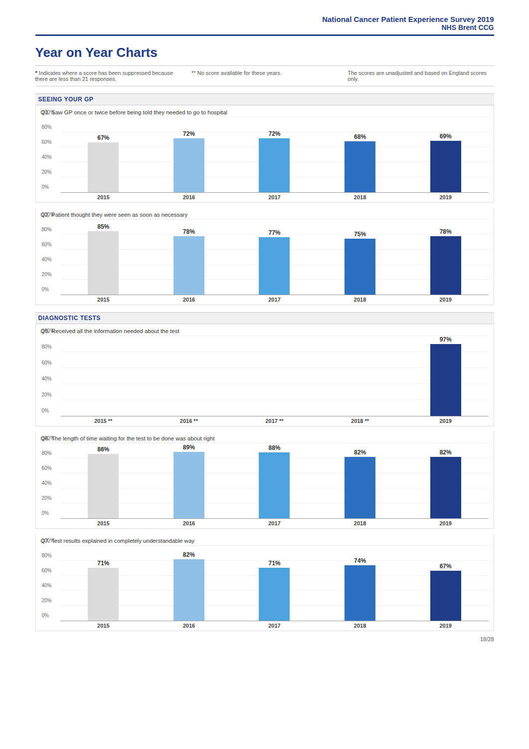National Cancer Patient Experience Survey 2019
NHS Brent CCG
Year on Year Charts
* Indicates where a score has been suppressed because there are less than 21 responses.
** No score available for these years.
The scores are unadjusted and based on England scores only.
SEEING YOUR GP
Q1. Saw GP once or twice before being told they needed to go to hospital
100%
80%
60%
40%
20% 0%
67%
72%
72%
68%
69%
2015
2016
2017
2018
2019
Q2. Patient thought they were seen as soon as necessary
100%
80%
60%
40%
20% 0%
85%
78%
77%
75%
78%
2015
2016
2017
2018
2019
DIAGNOSTIC TESTS
Q5. Received all the information needed about the test
100%
80%
60%
40%
20% 0%
97%
2015 **
2016 **
2017 **
2018 **
2019
Q6. The length of time waiting for the test to be done was about right
100%
80%
60%
40%
20% 0%
86%
89%
88%
82%
82%
2015
2016
2017
2018
2019
Q7. Test results explained in completely understandable way
100%
80%
60%
40%
20% 0%
71%
82%
71%
74%
67%
2015
2016
2017
2018
2019
18/28